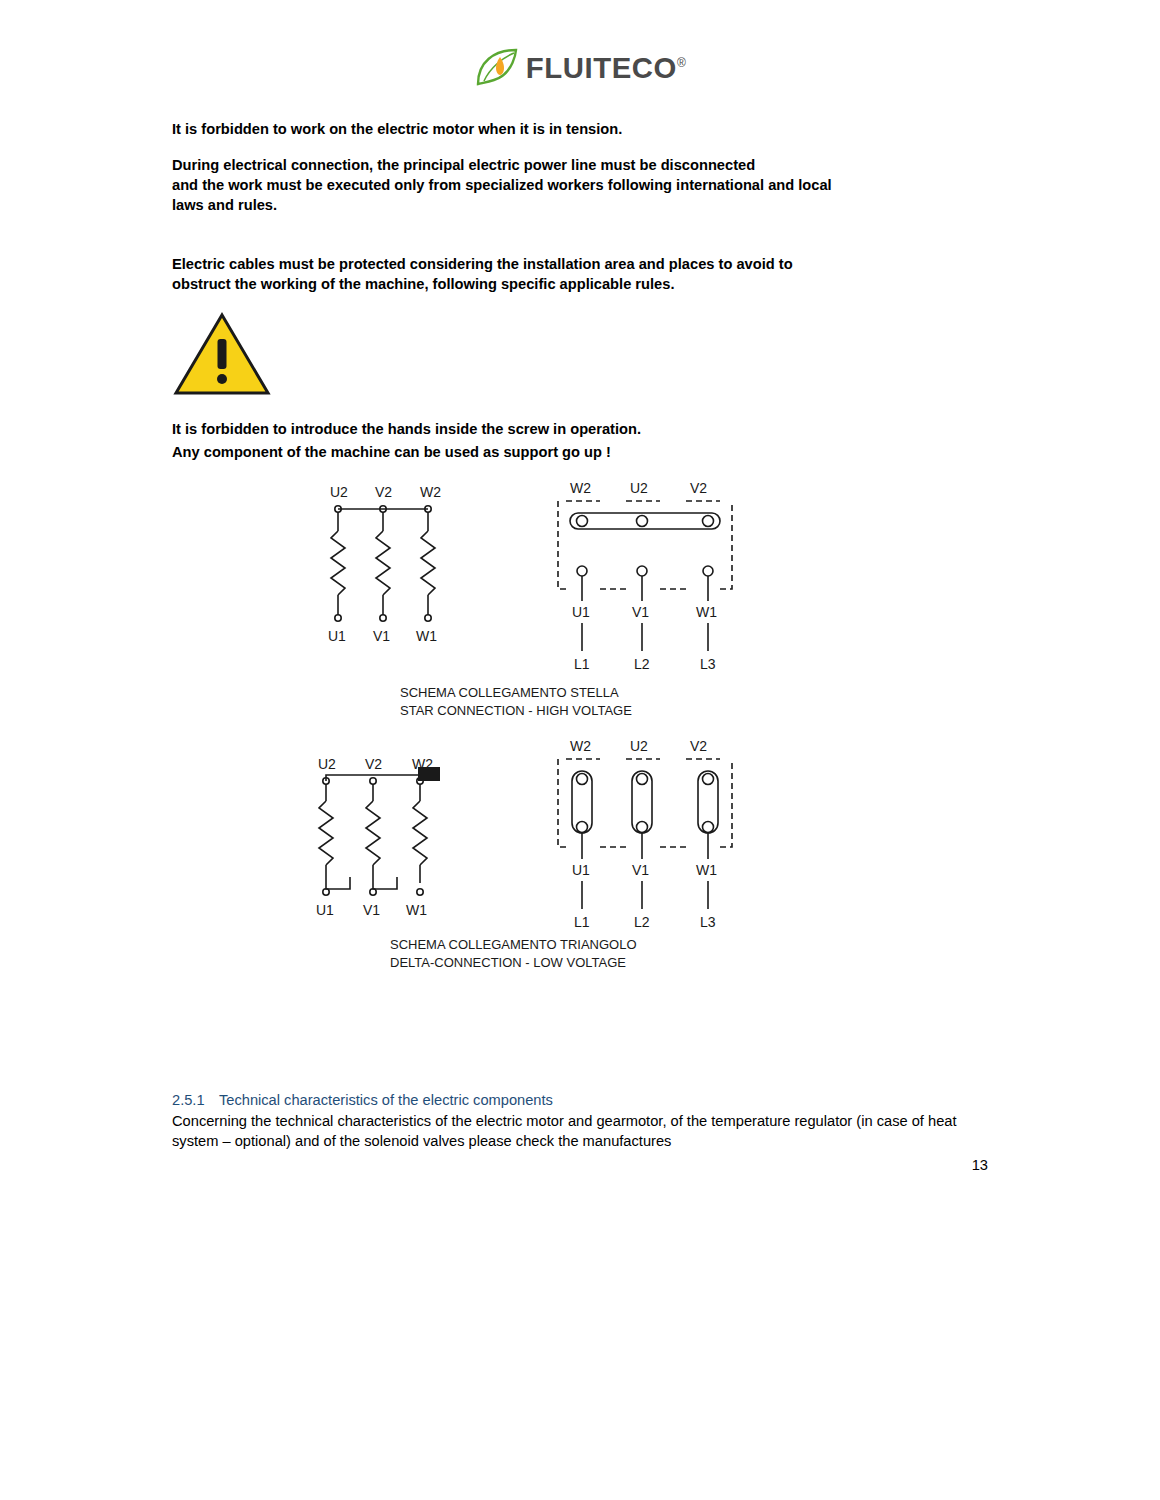FLUITECO®
It is forbidden to work on the electric motor when it is in tension.
During electrical connection, the principal electric power line must be disconnected
and the work must be executed only from specialized workers following international and local
laws and rules.
Electric cables must be protected considering the installation area and places to avoid to
obstruct the working of the machine, following specific applicable rules.
It is forbidden to introduce the hands inside the screw in operation.
Any component of the machine can be used as support go up !
U2 V2 W2 U1 V1 W1 W2 U2 V2 U1 V1 W1 L1 L2 L3 SCHEMA COLLEGAMENTO STELLA STAR CONNECTION - HIGH VOLTAGE U2 V2 W2 U1 V1 W1 W2 U2 V2 U1 V1 W1 L1 L2 L3 SCHEMA COLLEGAMENTO TRIANGOLO DELTA-CONNECTION - LOW VOLTAGE
2.5.1 Technical characteristics of the electric components
Concerning the technical characteristics of the electric motor and gearmotor, of the temperature regulator (in case of heat system – optional) and of the solenoid valves please check the manufactures
13